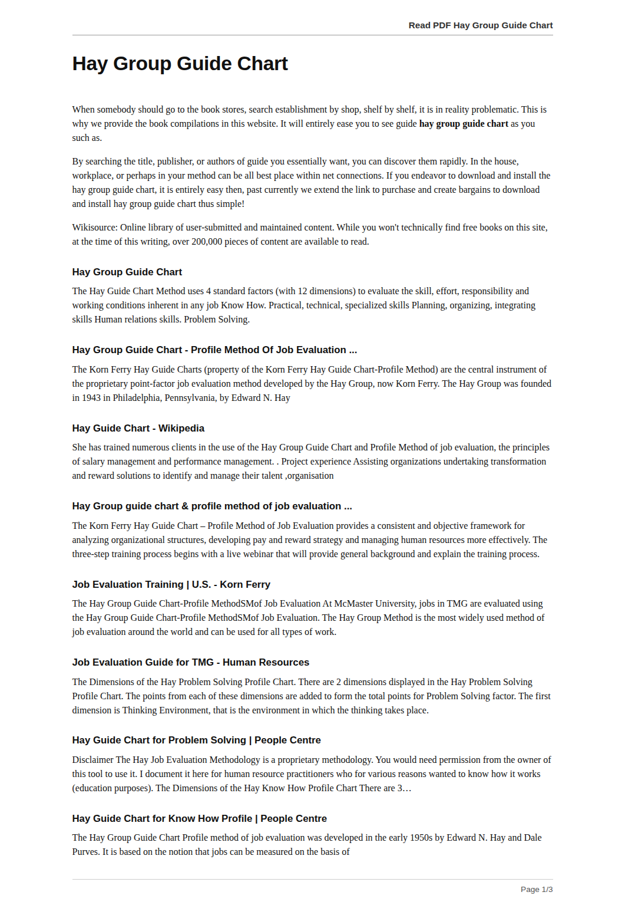Read PDF Hay Group Guide Chart
Hay Group Guide Chart
When somebody should go to the book stores, search establishment by shop, shelf by shelf, it is in reality problematic. This is why we provide the book compilations in this website. It will entirely ease you to see guide hay group guide chart as you such as.
By searching the title, publisher, or authors of guide you essentially want, you can discover them rapidly. In the house, workplace, or perhaps in your method can be all best place within net connections. If you endeavor to download and install the hay group guide chart, it is entirely easy then, past currently we extend the link to purchase and create bargains to download and install hay group guide chart thus simple!
Wikisource: Online library of user-submitted and maintained content. While you won't technically find free books on this site, at the time of this writing, over 200,000 pieces of content are available to read.
Hay Group Guide Chart
The Hay Guide Chart Method uses 4 standard factors (with 12 dimensions) to evaluate the skill, effort, responsibility and working conditions inherent in any job Know How. Practical, technical, specialized skills Planning, organizing, integrating skills Human relations skills. Problem Solving.
Hay Group Guide Chart - Profile Method Of Job Evaluation ...
The Korn Ferry Hay Guide Charts (property of the Korn Ferry Hay Guide Chart-Profile Method) are the central instrument of the proprietary point-factor job evaluation method developed by the Hay Group, now Korn Ferry. The Hay Group was founded in 1943 in Philadelphia, Pennsylvania, by Edward N. Hay
Hay Guide Chart - Wikipedia
She has trained numerous clients in the use of the Hay Group Guide Chart and Profile Method of job evaluation, the principles of salary management and performance management. . Project experience Assisting organizations undertaking transformation and reward solutions to identify and manage their talent ,organisation
Hay Group guide chart & profile method of job evaluation ...
The Korn Ferry Hay Guide Chart – Profile Method of Job Evaluation provides a consistent and objective framework for analyzing organizational structures, developing pay and reward strategy and managing human resources more effectively. The three-step training process begins with a live webinar that will provide general background and explain the training process.
Job Evaluation Training | U.S. - Korn Ferry
The Hay Group Guide Chart-Profile MethodSMof Job Evaluation At McMaster University, jobs in TMG are evaluated using the Hay Group Guide Chart-Profile MethodSMof Job Evaluation. The Hay Group Method is the most widely used method of job evaluation around the world and can be used for all types of work.
Job Evaluation Guide for TMG - Human Resources
The Dimensions of the Hay Problem Solving Profile Chart. There are 2 dimensions displayed in the Hay Problem Solving Profile Chart. The points from each of these dimensions are added to form the total points for Problem Solving factor. The first dimension is Thinking Environment, that is the environment in which the thinking takes place.
Hay Guide Chart for Problem Solving | People Centre
Disclaimer The Hay Job Evaluation Methodology is a proprietary methodology. You would need permission from the owner of this tool to use it. I document it here for human resource practitioners who for various reasons wanted to know how it works (education purposes). The Dimensions of the Hay Know How Profile Chart There are 3…
Hay Guide Chart for Know How Profile | People Centre
The Hay Group Guide Chart Profile method of job evaluation was developed in the early 1950s by Edward N. Hay and Dale Purves. It is based on the notion that jobs can be measured on the basis of
Page 1/3